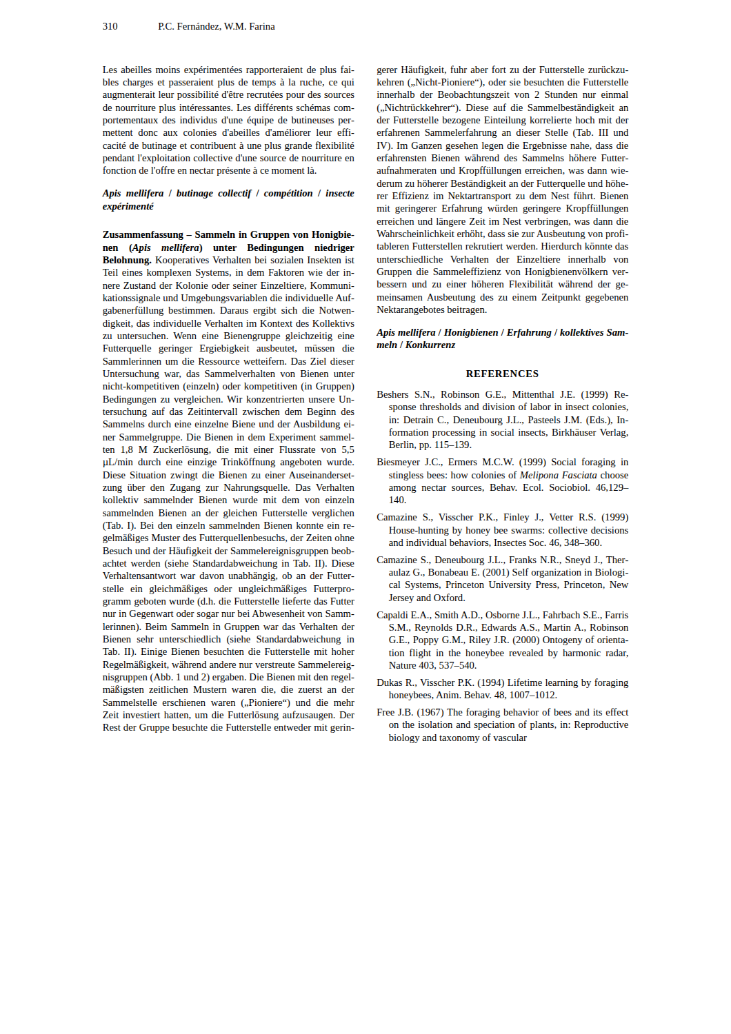310 P.C. Fernández, W.M. Farina
Les abeilles moins expérimentées rapporteraient de plus faibles charges et passeraient plus de temps à la ruche, ce qui augmenterait leur possibilité d'être recrutées pour des sources de nourriture plus intéressantes. Les différents schémas comportementaux des individus d'une équipe de butineuses permettent donc aux colonies d'abeilles d'améliorer leur efficacité de butinage et contribuent à une plus grande flexibilité pendant l'exploitation collective d'une source de nourriture en fonction de l'offre en nectar présente à ce moment là.
Apis mellifera / butinage collectif / compétition / insecte expérimenté
Zusammenfassung – Sammeln in Gruppen von Honigbienen (Apis mellifera) unter Bedingungen niedriger Belohnung.
Kooperatives Verhalten bei sozialen Insekten ist Teil eines komplexen Systems, in dem Faktoren wie der innere Zustand der Kolonie oder seiner Einzeltiere, Kommunikationssignale und Umgebungsvariablen die individuelle Aufgabenerfüllung bestimmen. Daraus ergibt sich die Notwendigkeit, das individuelle Verhalten im Kontext des Kollektivs zu untersuchen. Wenn eine Bienengruppe gleichzeitig eine Futterquelle geringer Ergiebigkeit ausbeutet, müssen die Sammlerinnen um die Ressource wetteifern. Das Ziel dieser Untersuchung war, das Sammelverhalten von Bienen unter nicht-kompetitiven (einzeln) oder kompetitiven (in Gruppen) Bedingungen zu vergleichen. Wir konzentrierten unsere Untersuchung auf das Zeitintervall zwischen dem Beginn des Sammelns durch eine einzelne Biene und der Ausbildung einer Sammelgruppe. Die Bienen in dem Experiment sammelten 1,8 M Zuckerlösung, die mit einer Flussrate von 5,5 µL/min durch eine einzige Trinköffnung angeboten wurde. Diese Situation zwingt die Bienen zu einer Auseinandersetzung über den Zugang zur Nahrungsquelle. Das Verhalten kollektiv sammelnder Bienen wurde mit dem von einzeln sammelnden Bienen an der gleichen Futterstelle verglichen (Tab. I). Bei den einzeln sammelnden Bienen konnte ein regelmäßiges Muster des Futterquellenbesuchs, der Zeiten ohne Besuch und der Häufigkeit der Sammelereignisgruppen beobachtet werden (siehe Standardabweichung in Tab. II). Diese Verhaltensantwort war davon unabhängig, ob an der Futterstelle ein gleichmäßiges oder ungleichmäßiges Futterprogramm geboten wurde (d.h. die Futterstelle lieferte das Futter nur in Gegenwart oder sogar nur bei Abwesenheit von Sammlerinnen). Beim Sammeln in Gruppen war das Verhalten der Bienen sehr unterschiedlich (siehe Standardabweichung in Tab. II). Einige Bienen besuchten die Futterstelle mit hoher Regelmäßigkeit, während andere nur verstreute Sammelereignisgruppen (Abb. 1 und 2) ergaben. Die Bienen mit den regelmäßigsten zeitlichen Mustern waren die, die zuerst an der Sammelstelle erschienen waren („Pioniere“) und die mehr Zeit investiert hatten, um die Futterlösung aufzusaugen. Der Rest der Gruppe besuchte die Futterstelle entweder mit geringerer Häufigkeit, fuhr aber fort zu der Futterstelle zurückzukehren („Nicht-Pioniere“), oder sie besuchten die Futterstelle innerhalb der Beobachtungszeit von 2 Stunden nur einmal („Nichtrückkehrer“). Diese auf die Sammelbeständigkeit an der Futterstelle bezogene Einteilung korrelierte hoch mit der erfahrenen Sammelerfahrung an dieser Stelle (Tab. III und IV). Im Ganzen gesehen legen die Ergebnisse nahe, dass die erfahrensten Bienen während des Sammelns höhere Futteraufnahmeraten und Kropffüllungen erreichen, was dann wiederum zu höherer Beständigkeit an der Futterquelle und höherer Effizienz im Nektartransport zu dem Nest führt. Bienen mit geringerer Erfahrung würden geringere Kropffüllungen erreichen und längere Zeit im Nest verbringen, was dann die Wahrscheinlichkeit erhöht, dass sie zur Ausbeutung von profitableren Futterstellen rekrutiert werden. Hierdurch könnte das unterschiedliche Verhalten der Einzeltiere innerhalb von Gruppen die Sammeleffizienz von Honigbienenvölkern verbessern und zu einer höheren Flexibilität während der gemeinsamen Ausbeutung des zu einem Zeitpunkt gegebenen Nektarangebotes beitragen.
Apis mellifera / Honigbienen / Erfahrung / kollektives Sammeln / Konkurrenz
REFERENCES
Beshers S.N., Robinson G.E., Mittenthal J.E. (1999) Response thresholds and division of labor in insect colonies, in: Detrain C., Deneubourg J.L., Pasteels J.M. (Eds.), Information processing in social insects, Birkhäuser Verlag, Berlin, pp. 115–139.
Biesmeyer J.C., Ermers M.C.W. (1999) Social foraging in stingless bees: how colonies of Melipona Fasciata choose among nectar sources, Behav. Ecol. Sociobiol. 46,129–140.
Camazine S., Visscher P.K., Finley J., Vetter R.S. (1999) House-hunting by honey bee swarms: collective decisions and individual behaviors, Insectes Soc. 46, 348–360.
Camazine S., Deneubourg J.L., Franks N.R., Sneyd J., Theraulaz G., Bonabeau E. (2001) Self organization in Biological Systems, Princeton University Press, Princeton, New Jersey and Oxford.
Capaldi E.A., Smith A.D., Osborne J.L., Fahrbach S.E., Farris S.M., Reynolds D.R., Edwards A.S., Martin A., Robinson G.E., Poppy G.M., Riley J.R. (2000) Ontogeny of orientation flight in the honeybee revealed by harmonic radar, Nature 403, 537–540.
Dukas R., Visscher P.K. (1994) Lifetime learning by foraging honeybees, Anim. Behav. 48, 1007–1012.
Free J.B. (1967) The foraging behavior of bees and its effect on the isolation and speciation of plants, in: Reproductive biology and taxonomy of vascular